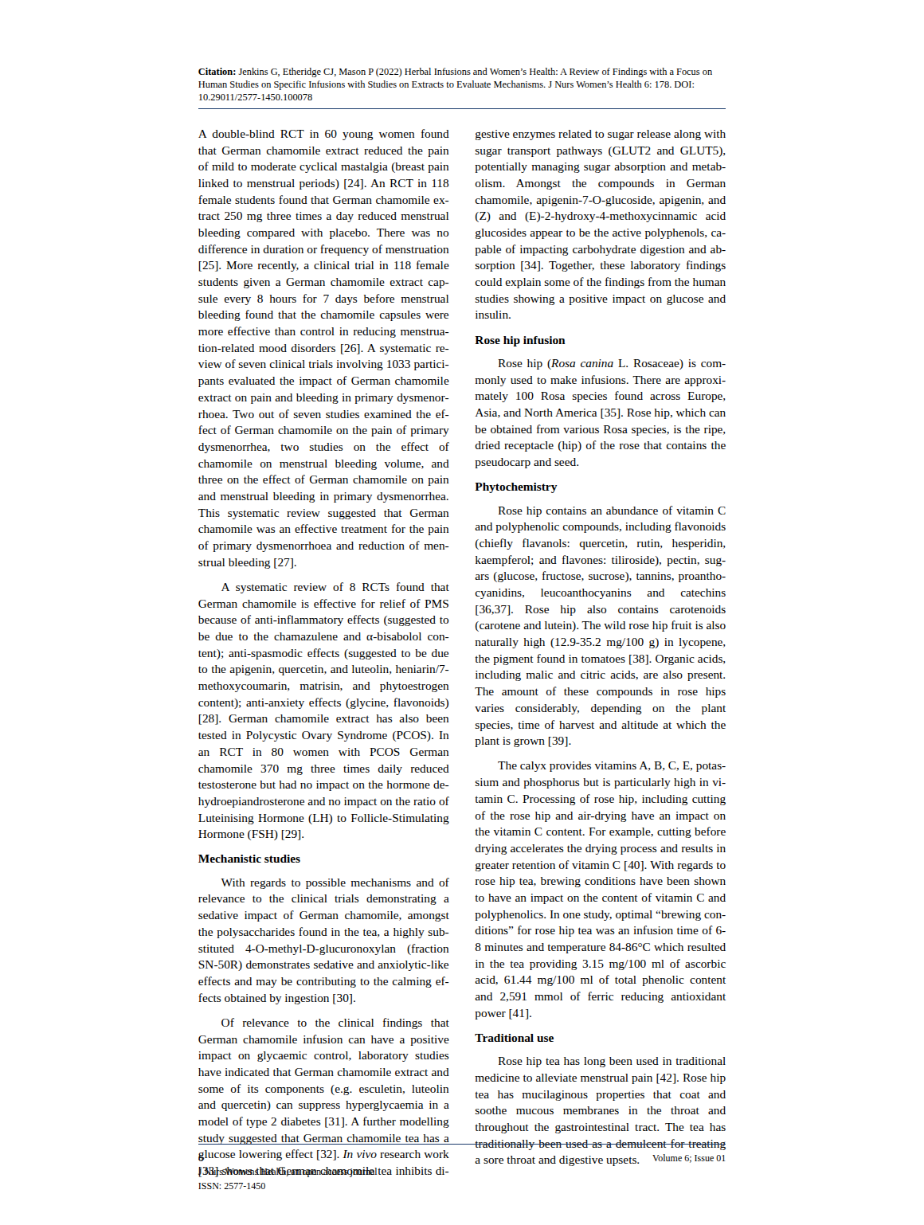Citation: Jenkins G, Etheridge CJ, Mason P (2022) Herbal Infusions and Women’s Health: A Review of Findings with a Focus on Human Studies on Specific Infusions with Studies on Extracts to Evaluate Mechanisms. J Nurs Women’s Health 6: 178. DOI: 10.29011/2577-1450.100078
A double-blind RCT in 60 young women found that German chamomile extract reduced the pain of mild to moderate cyclical mastalgia (breast pain linked to menstrual periods) [24]. An RCT in 118 female students found that German chamomile extract 250 mg three times a day reduced menstrual bleeding compared with placebo. There was no difference in duration or frequency of menstruation [25]. More recently, a clinical trial in 118 female students given a German chamomile extract capsule every 8 hours for 7 days before menstrual bleeding found that the chamomile capsules were more effective than control in reducing menstruation-related mood disorders [26]. A systematic review of seven clinical trials involving 1033 participants evaluated the impact of German chamomile extract on pain and bleeding in primary dysmenorrhoea. Two out of seven studies examined the effect of German chamomile on the pain of primary dysmenorrhea, two studies on the effect of chamomile on menstrual bleeding volume, and three on the effect of German chamomile on pain and menstrual bleeding in primary dysmenorrhea. This systematic review suggested that German chamomile was an effective treatment for the pain of primary dysmenorrhoea and reduction of menstrual bleeding [27].
A systematic review of 8 RCTs found that German chamomile is effective for relief of PMS because of anti-inflammatory effects (suggested to be due to the chamazulene and α-bisabolol content); anti-spasmodic effects (suggested to be due to the apigenin, quercetin, and luteolin, heniarin/7-methoxycoumarin, matrisin, and phytoestrogen content); anti-anxiety effects (glycine, flavonoids) [28]. German chamomile extract has also been tested in Polycystic Ovary Syndrome (PCOS). In an RCT in 80 women with PCOS German chamomile 370 mg three times daily reduced testosterone but had no impact on the hormone dehydroepiandrosterone and no impact on the ratio of Luteinising Hormone (LH) to Follicle-Stimulating Hormone (FSH) [29].
Mechanistic studies
With regards to possible mechanisms and of relevance to the clinical trials demonstrating a sedative impact of German chamomile, amongst the polysaccharides found in the tea, a highly substituted 4-O-methyl-D-glucuronoxylan (fraction SN-50R) demonstrates sedative and anxiolytic-like effects and may be contributing to the calming effects obtained by ingestion [30].
Of relevance to the clinical findings that German chamomile infusion can have a positive impact on glycaemic control, laboratory studies have indicated that German chamomile extract and some of its components (e.g. esculetin, luteolin and quercetin) can suppress hyperglycaemia in a model of type 2 diabetes [31]. A further modelling study suggested that German chamomile tea has a glucose lowering effect [32]. In vivo research work [33] shows that German chamomile tea inhibits digestive enzymes related to sugar release along with sugar transport pathways (GLUT2 and GLUT5), potentially managing sugar absorption and metabolism. Amongst the compounds in German chamomile, apigenin-7-O-glucoside, apigenin, and (Z) and (E)-2-hydroxy-4-methoxycinnamic acid glucosides appear to be the active polyphenols, capable of impacting carbohydrate digestion and absorption [34]. Together, these laboratory findings could explain some of the findings from the human studies showing a positive impact on glucose and insulin.
Rose hip infusion
Rose hip (Rosa canina L. Rosaceae) is commonly used to make infusions. There are approximately 100 Rosa species found across Europe, Asia, and North America [35]. Rose hip, which can be obtained from various Rosa species, is the ripe, dried receptacle (hip) of the rose that contains the pseudocarp and seed.
Phytochemistry
Rose hip contains an abundance of vitamin C and polyphenolic compounds, including flavonoids (chiefly flavanols: quercetin, rutin, hesperidin, kaempferol; and flavones: tiliroside), pectin, sugars (glucose, fructose, sucrose), tannins, proanthocyanidins, leucoanthocyanins and catechins [36,37]. Rose hip also contains carotenoids (carotene and lutein). The wild rose hip fruit is also naturally high (12.9-35.2 mg/100 g) in lycopene, the pigment found in tomatoes [38]. Organic acids, including malic and citric acids, are also present. The amount of these compounds in rose hips varies considerably, depending on the plant species, time of harvest and altitude at which the plant is grown [39].
The calyx provides vitamins A, B, C, E, potassium and phosphorus but is particularly high in vitamin C. Processing of rose hip, including cutting of the rose hip and air-drying have an impact on the vitamin C content. For example, cutting before drying accelerates the drying process and results in greater retention of vitamin C [40]. With regards to rose hip tea, brewing conditions have been shown to have an impact on the content of vitamin C and polyphenolics. In one study, optimal “brewing conditions” for rose hip tea was an infusion time of 6-8 minutes and temperature 84-86°C which resulted in the tea providing 3.15 mg/100 ml of ascorbic acid, 61.44 mg/100 ml of total phenolic content and 2,591 mmol of ferric reducing antioxidant power [41].
Traditional use
Rose hip tea has long been used in traditional medicine to alleviate menstrual pain [42]. Rose hip tea has mucilaginous properties that coat and soothe mucous membranes in the throat and throughout the gastrointestinal tract. The tea has traditionally been used as a demulcent for treating a sore throat and digestive upsets.
6
Volume 6; Issue 01
J Nurs Womens Health, an open access journal
ISSN: 2577-1450